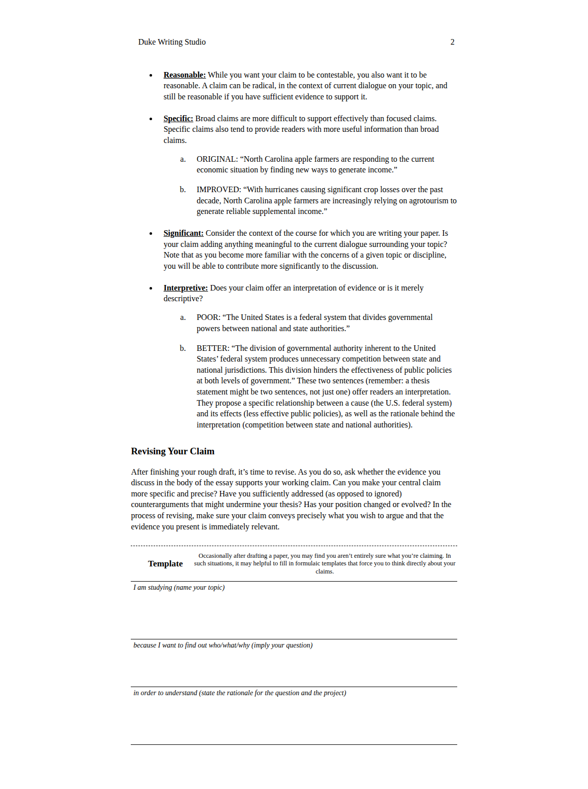Duke Writing Studio 2
Reasonable: While you want your claim to be contestable, you also want it to be reasonable. A claim can be radical, in the context of current dialogue on your topic, and still be reasonable if you have sufficient evidence to support it.
Specific: Broad claims are more difficult to support effectively than focused claims. Specific claims also tend to provide readers with more useful information than broad claims.
ORIGINAL: “North Carolina apple farmers are responding to the current economic situation by finding new ways to generate income.”
IMPROVED: “With hurricanes causing significant crop losses over the past decade, North Carolina apple farmers are increasingly relying on agrotourism to generate reliable supplemental income.”
Significant: Consider the context of the course for which you are writing your paper. Is your claim adding anything meaningful to the current dialogue surrounding your topic? Note that as you become more familiar with the concerns of a given topic or discipline, you will be able to contribute more significantly to the discussion.
Interpretive: Does your claim offer an interpretation of evidence or is it merely descriptive?
POOR: “The United States is a federal system that divides governmental powers between national and state authorities.”
BETTER: “The division of governmental authority inherent to the United States’ federal system produces unnecessary competition between state and national jurisdictions. This division hinders the effectiveness of public policies at both levels of government.” These two sentences (remember: a thesis statement might be two sentences, not just one) offer readers an interpretation. They propose a specific relationship between a cause (the U.S. federal system) and its effects (less effective public policies), as well as the rationale behind the interpretation (competition between state and national authorities).
Revising Your Claim
After finishing your rough draft, it’s time to revise. As you do so, ask whether the evidence you discuss in the body of the essay supports your working claim. Can you make your central claim more specific and precise? Have you sufficiently addressed (as opposed to ignored) counterarguments that might undermine your thesis? Has your position changed or evolved? In the process of revising, make sure your claim conveys precisely what you wish to argue and that the evidence you present is immediately relevant.
Template
Occasionally after drafting a paper, you may find you aren’t entirely sure what you’re claiming. In such situations, it may helpful to fill in formulaic templates that force you to think directly about your claims.
I am studying (name your topic)
because I want to find out who/what/why (imply your question)
in order to understand (state the rationale for the question and the project)